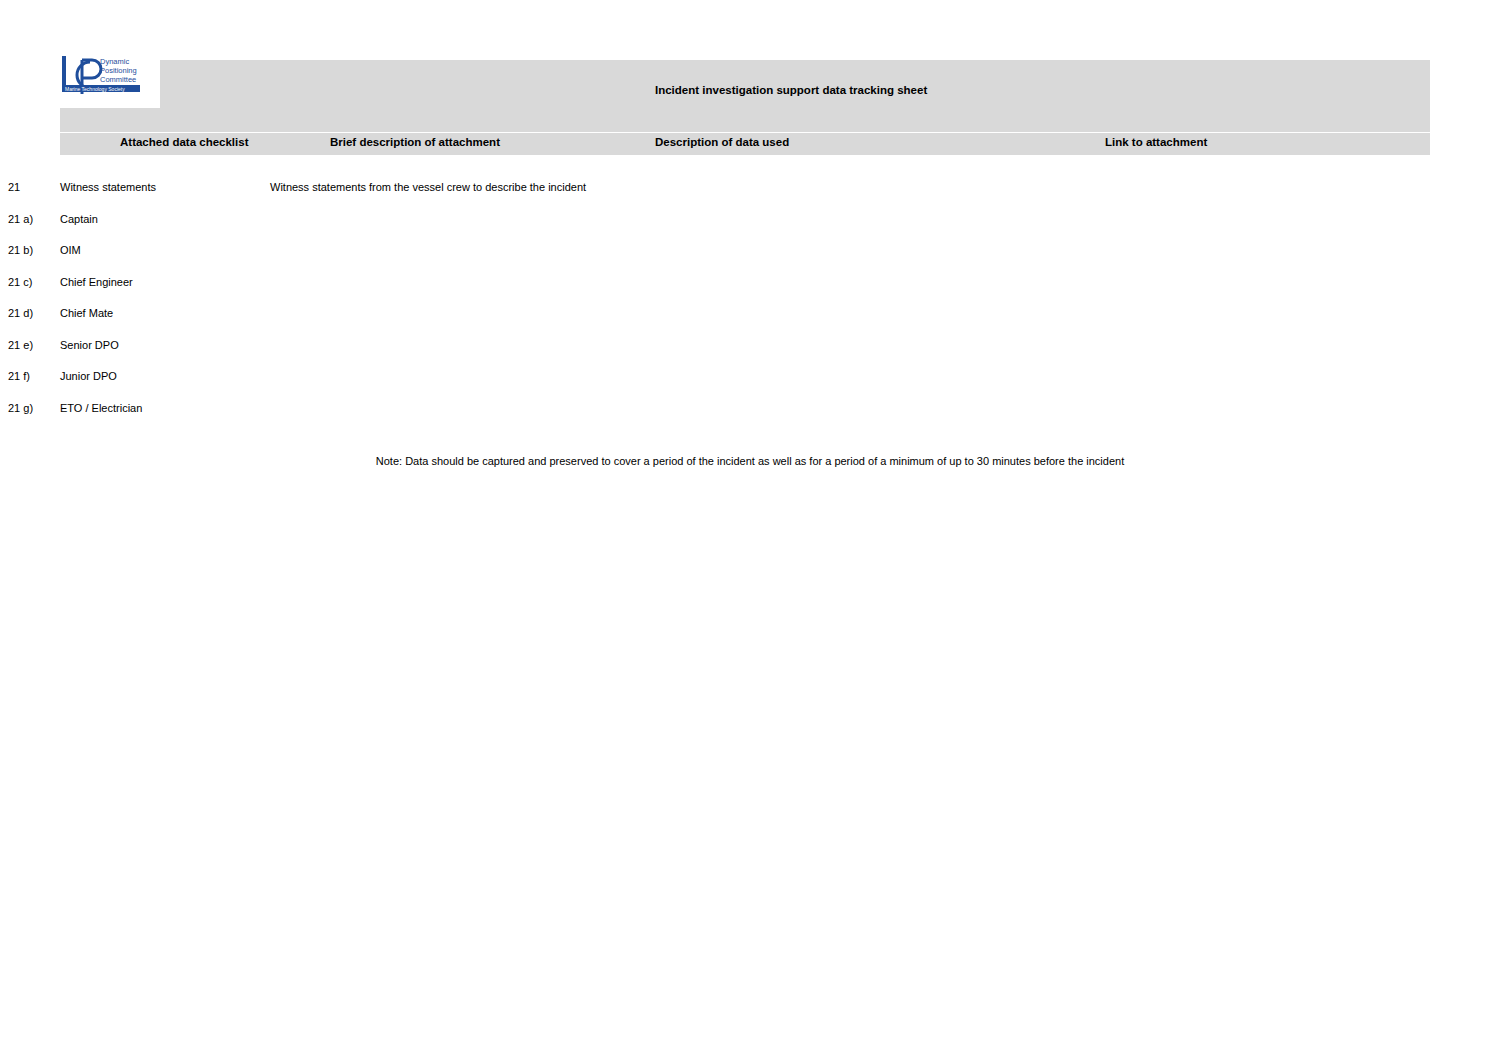Dynamic Positioning Committee Marine Technology Society
Incident investigation support data tracking sheet
Attached data checklist Brief description of attachment Description of data used Link to attachment
21 Witness statements Witness statements from the vessel crew to describe the incident
21 a) Captain
21 b) OIM
21 c) Chief Engineer
21 d) Chief Mate
21 e) Senior DPO
21 f) Junior DPO
21 g) ETO / Electrician
Note: Data should be captured and preserved to cover a period of the incident as well as for a period of a minimum of up to 30 minutes before the incident